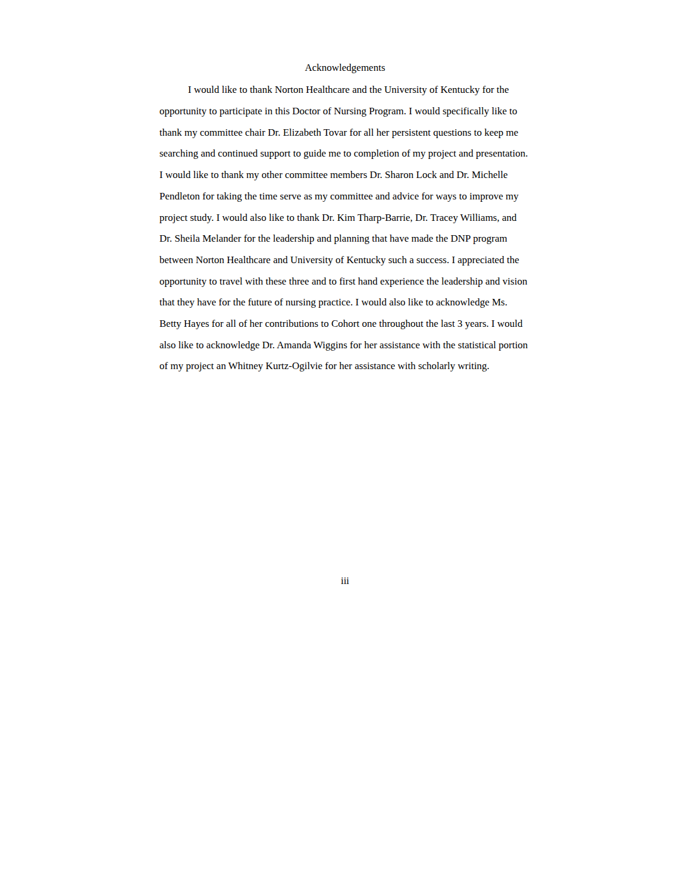Acknowledgements
I would like to thank Norton Healthcare and the University of Kentucky for the opportunity to participate in this Doctor of Nursing Program. I would specifically like to thank my committee chair Dr. Elizabeth Tovar for all her persistent questions to keep me searching and continued support to guide me to completion of my project and presentation. I would like to thank my other committee members Dr. Sharon Lock and Dr. Michelle Pendleton for taking the time serve as my committee and advice for ways to improve my project study. I would also like to thank Dr. Kim Tharp-Barrie, Dr. Tracey Williams, and Dr. Sheila Melander for the leadership and planning that have made the DNP program between Norton Healthcare and University of Kentucky such a success. I appreciated the opportunity to travel with these three and to first hand experience the leadership and vision that they have for the future of nursing practice. I would also like to acknowledge Ms. Betty Hayes for all of her contributions to Cohort one throughout the last 3 years. I would also like to acknowledge Dr. Amanda Wiggins for her assistance with the statistical portion of my project an Whitney Kurtz-Ogilvie for her assistance with scholarly writing.
iii